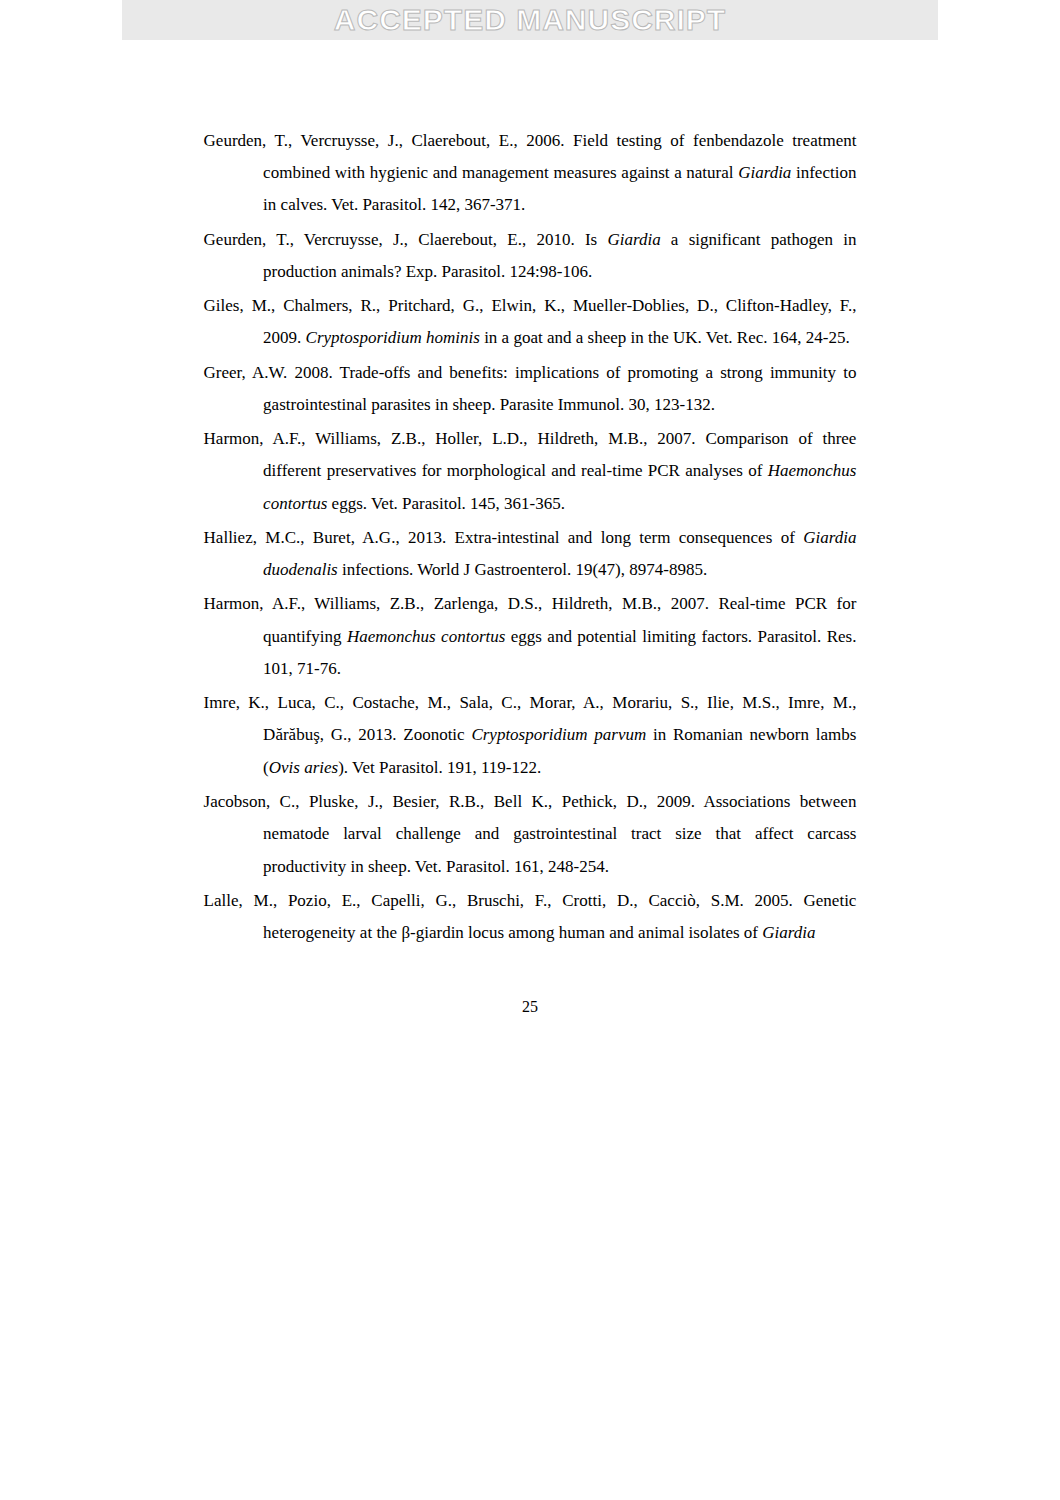ACCEPTED MANUSCRIPT
Geurden, T., Vercruysse, J., Claerebout, E., 2006. Field testing of fenbendazole treatment combined with hygienic and management measures against a natural Giardia infection in calves. Vet. Parasitol. 142, 367-371.
Geurden, T., Vercruysse, J., Claerebout, E., 2010. Is Giardia a significant pathogen in production animals? Exp. Parasitol. 124:98-106.
Giles, M., Chalmers, R., Pritchard, G., Elwin, K., Mueller-Doblies, D., Clifton-Hadley, F., 2009. Cryptosporidium hominis in a goat and a sheep in the UK. Vet. Rec. 164, 24-25.
Greer, A.W. 2008. Trade-offs and benefits: implications of promoting a strong immunity to gastrointestinal parasites in sheep. Parasite Immunol. 30, 123-132.
Harmon, A.F., Williams, Z.B., Holler, L.D., Hildreth, M.B., 2007. Comparison of three different preservatives for morphological and real-time PCR analyses of Haemonchus contortus eggs. Vet. Parasitol. 145, 361-365.
Halliez, M.C., Buret, A.G., 2013. Extra-intestinal and long term consequences of Giardia duodenalis infections. World J Gastroenterol. 19(47), 8974-8985.
Harmon, A.F., Williams, Z.B., Zarlenga, D.S., Hildreth, M.B., 2007. Real-time PCR for quantifying Haemonchus contortus eggs and potential limiting factors. Parasitol. Res. 101, 71-76.
Imre, K., Luca, C., Costache, M., Sala, C., Morar, A., Morariu, S., Ilie, M.S., Imre, M., Dărăbuş, G., 2013. Zoonotic Cryptosporidium parvum in Romanian newborn lambs (Ovis aries). Vet Parasitol. 191, 119-122.
Jacobson, C., Pluske, J., Besier, R.B., Bell K., Pethick, D., 2009. Associations between nematode larval challenge and gastrointestinal tract size that affect carcass productivity in sheep. Vet. Parasitol. 161, 248-254.
Lalle, M., Pozio, E., Capelli, G., Bruschi, F., Crotti, D., Cacciò, S.M. 2005. Genetic heterogeneity at the β-giardin locus among human and animal isolates of Giardia
25